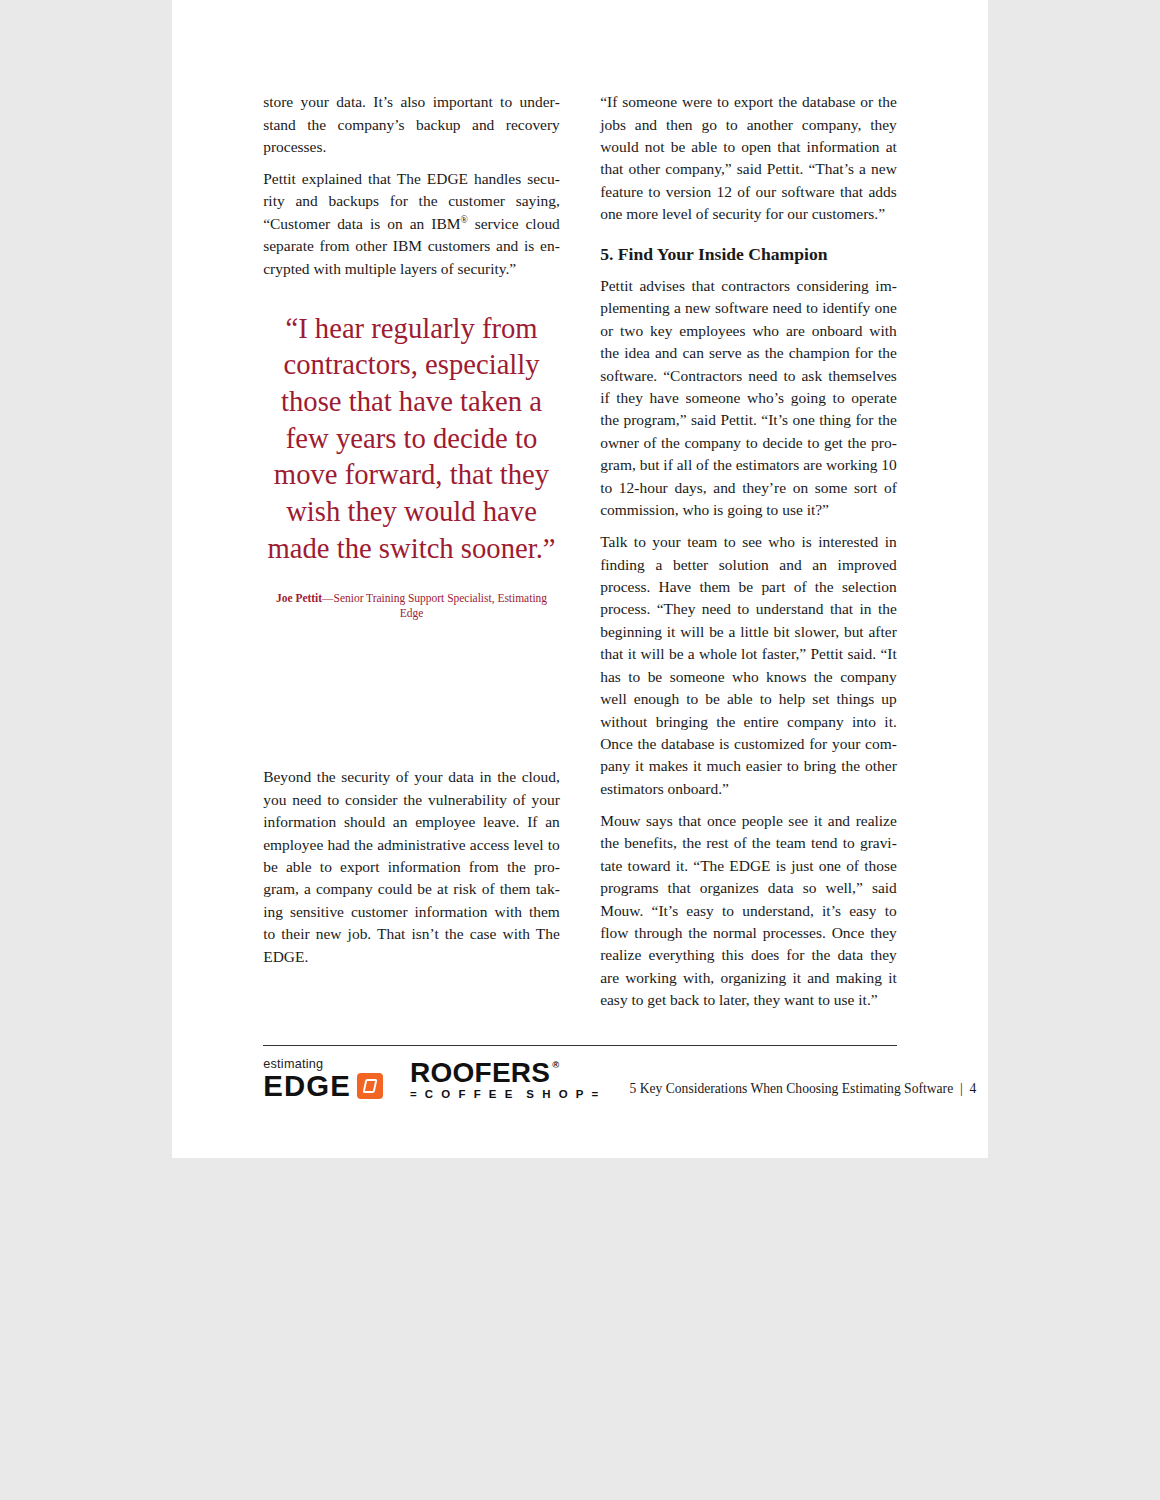store your data. It’s also important to understand the company’s backup and recovery processes.
Pettit explained that The EDGE handles security and backups for the customer saying, “Customer data is on an IBM® service cloud separate from other IBM customers and is encrypted with multiple layers of security.”
“I hear regularly from contractors, especially those that have taken a few years to decide to move forward, that they wish they would have made the switch sooner.”
Joe Pettit—Senior Training Support Specialist, Estimating Edge
Beyond the security of your data in the cloud, you need to consider the vulnerability of your information should an employee leave. If an employee had the administrative access level to be able to export information from the program, a company could be at risk of them taking sensitive customer information with them to their new job. That isn’t the case with The EDGE.
“If someone were to export the database or the jobs and then go to another company, they would not be able to open that information at that other company,” said Pettit. “That’s a new feature to version 12 of our software that adds one more level of security for our customers.”
5. Find Your Inside Champion
Pettit advises that contractors considering implementing a new software need to identify one or two key employees who are onboard with the idea and can serve as the champion for the software. “Contractors need to ask themselves if they have someone who’s going to operate the program,” said Pettit. “It’s one thing for the owner of the company to decide to get the program, but if all of the estimators are working 10 to 12-hour days, and they’re on some sort of commission, who is going to use it?”
Talk to your team to see who is interested in finding a better solution and an improved process. Have them be part of the selection process. “They need to understand that in the beginning it will be a little bit slower, but after that it will be a whole lot faster,” Pettit said. “It has to be someone who knows the company well enough to be able to help set things up without bringing the entire company into it. Once the database is customized for your company it makes it much easier to bring the other estimators onboard.”
Mouw says that once people see it and realize the benefits, the rest of the team tend to gravitate toward it. “The EDGE is just one of those programs that organizes data so well,” said Mouw. “It’s easy to understand, it’s easy to flow through the normal processes. Once they realize everything this does for the data they are working with, organizing it and making it easy to get back to later, they want to use it.”
estimating EDGE
ROOFERS®
= C O F F E E S H O P =
5 Key Considerations When Choosing Estimating Software | 4